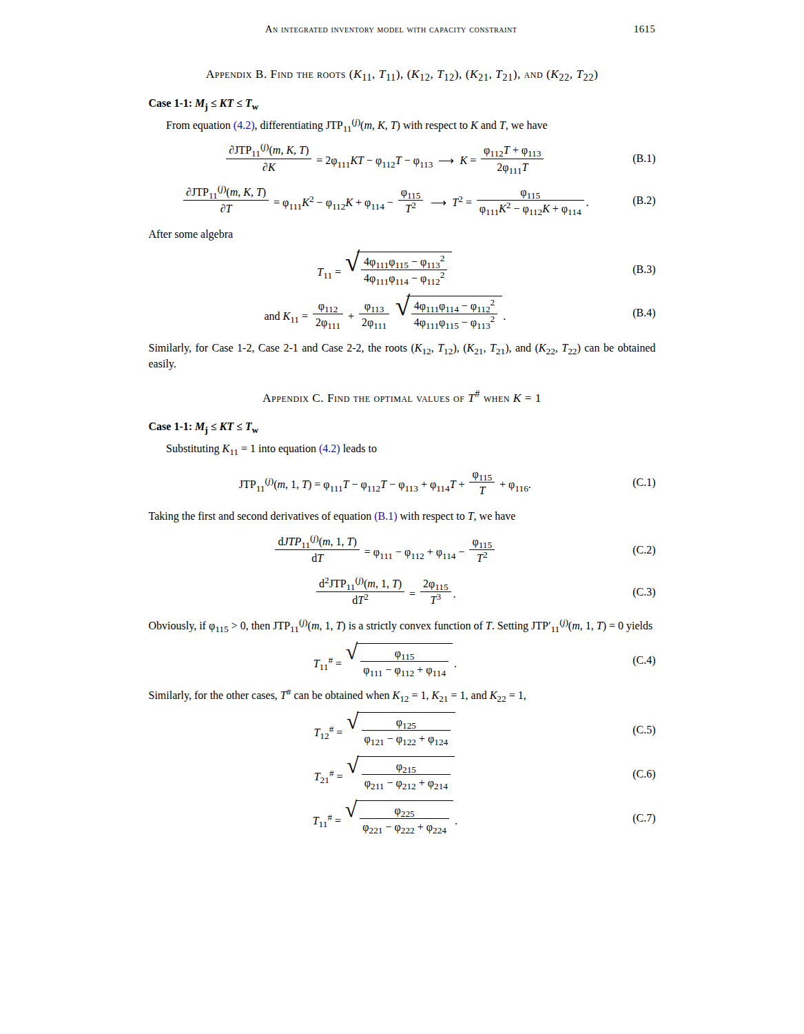An integrated inventory model with capacity constraint 1615
Appendix B. Find the roots (K11, T11), (K12, T12), (K21, T21), and (K22, T22)
Case 1-1: Mj ≤ KT ≤ Tw
From equation (4.2), differentiating JTP11(j)(m, K, T) with respect to K and T, we have
∂JTP11(j)(m, K, T)∂K = 2φ111KT − φ112T − φ113 ⟶ K = φ112T + φ1132φ111T
(B.1)
∂JTP11(j)(m, K, T)∂T = φ111K2 − φ112K + φ114 − φ115 T2 ⟶ T2 = φ115 φ111K2 − φ112K + φ114.
(B.2)
After some algebra
T11 = 4φ111φ115 − φ11324φ111φ114 − φ1122
(B.3)
and K11 = φ1122φ111 + φ1132φ111 4φ111φ114 − φ11224φ111φ115 − φ1132 .
(B.4)
Similarly, for Case 1-2, Case 2-1 and Case 2-2, the roots (K12, T12), (K21, T21), and (K22, T22) can be obtained easily.
Appendix C. Find the optimal values of T# when K = 1
Case 1-1: Mj ≤ KT ≤ Tw
Substituting K11 = 1 into equation (4.2) leads to
JTP11(j)(m, 1, T) = φ111T − φ112T − φ113 + φ114T + φ115 T + φ116.
(C.1)
Taking the first and second derivatives of equation (B.1) with respect to T, we have
dJTP11(j)(m, 1, T) dT = φ111 − φ112 + φ114 − φ115 T2
(C.2)
d2JTP11(j)(m, 1, T) dT2 = 2φ115 T3.
(C.3)
Obviously, if φ115 > 0, then JTP11(j)(m, 1, T) is a strictly convex function of T. Setting JTP′11(j)(m, 1, T) = 0 yields
T11# = φ115 φ111 − φ112 + φ114 .
(C.4)
Similarly, for the other cases, T# can be obtained when K12 = 1, K21 = 1, and K22 = 1,
T12# = φ125 φ121 − φ122 + φ124
(C.5)
T21# = φ215 φ211 − φ212 + φ214
(C.6)
T11# = φ225 φ221 − φ222 + φ224 .
(C.7)